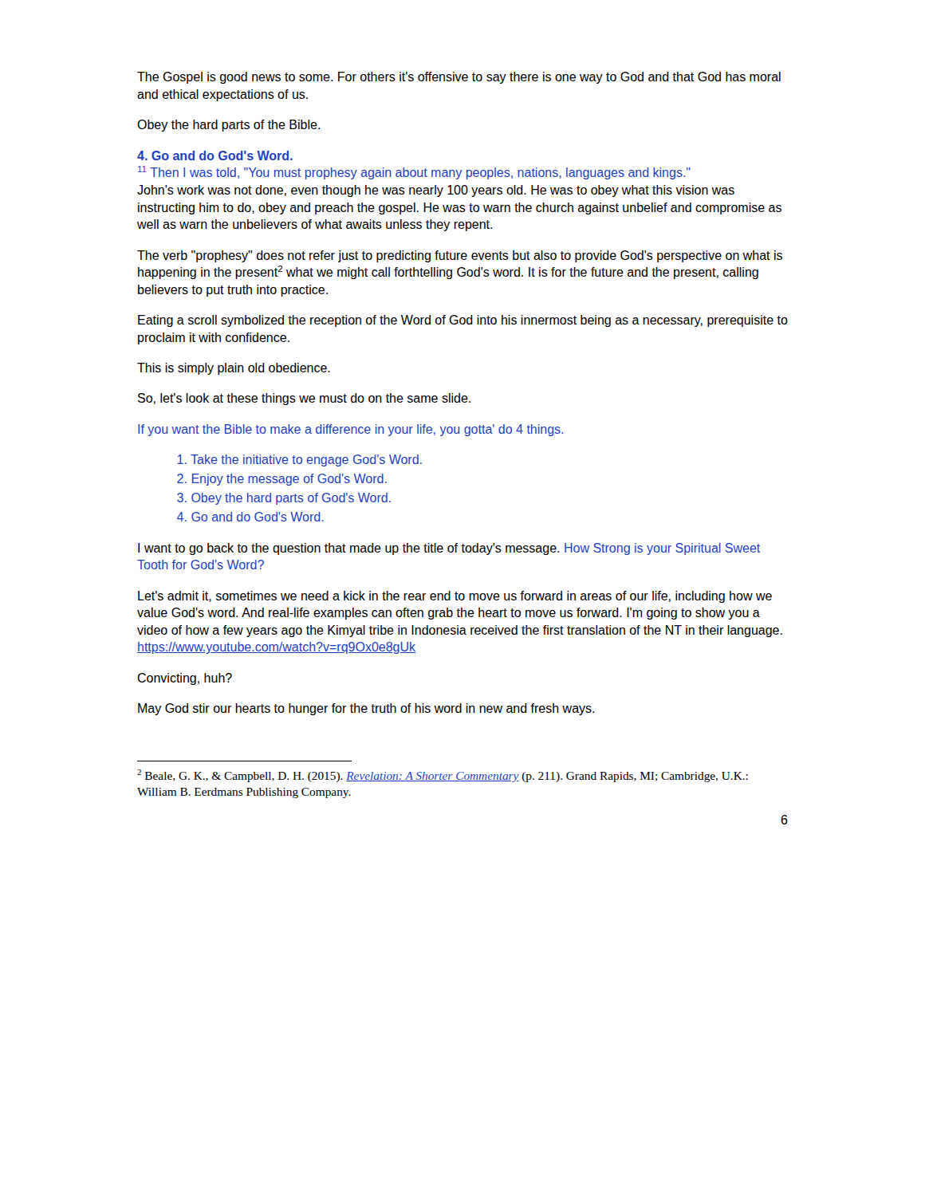The Gospel is good news to some. For others it's offensive to say there is one way to God and that God has moral and ethical expectations of us.
Obey the hard parts of the Bible.
4. Go and do God's Word.
11 Then I was told, "You must prophesy again about many peoples, nations, languages and kings."
John's work was not done, even though he was nearly 100 years old. He was to obey what this vision was instructing him to do, obey and preach the gospel. He was to warn the church against unbelief and compromise as well as warn the unbelievers of what awaits unless they repent.
The verb "prophesy" does not refer just to predicting future events but also to provide God's perspective on what is happening in the present2 what we might call forthtelling God's word. It is for the future and the present, calling believers to put truth into practice.
Eating a scroll symbolized the reception of the Word of God into his innermost being as a necessary, prerequisite to proclaim it with confidence.
This is simply plain old obedience.
So, let's look at these things we must do on the same slide.
If you want the Bible to make a difference in your life, you gotta' do 4 things.
1. Take the initiative to engage God's Word.
2. Enjoy the message of God's Word.
3. Obey the hard parts of God's Word.
4. Go and do God's Word.
I want to go back to the question that made up the title of today's message. How Strong is your Spiritual Sweet Tooth for God's Word?
Let's admit it, sometimes we need a kick in the rear end to move us forward in areas of our life, including how we value God's word. And real-life examples can often grab the heart to move us forward. I'm going to show you a video of how a few years ago the Kimyal tribe in Indonesia received the first translation of the NT in their language.
https://www.youtube.com/watch?v=rq9Ox0e8gUk
Convicting, huh?
May God stir our hearts to hunger for the truth of his word in new and fresh ways.
2 Beale, G. K., & Campbell, D. H. (2015). Revelation: A Shorter Commentary (p. 211). Grand Rapids, MI; Cambridge, U.K.: William B. Eerdmans Publishing Company.
6